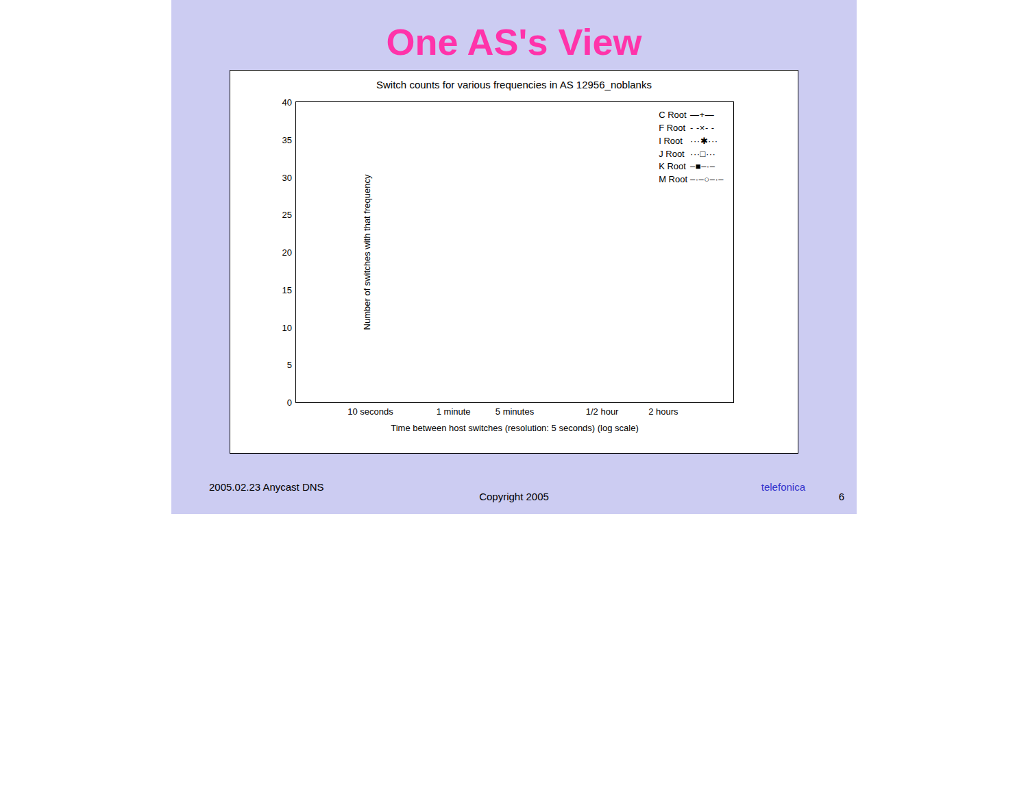One AS's View
Switch counts for various frequencies in AS 12956_noblanks
Number of switches with that frequency
40
35
30
25
20
15
10
5
0
10 seconds
1 minute
5 minutes
1/2 hour
2 hours
Time between host switches (resolution: 5 seconds) (log scale)
| C Root | —+— |
| F Root | - -×- - |
| I Root | ···✱··· |
| J Root | ···□··· |
| K Root | –■–·– |
| M Root | –·–○–·– |
2005.02.23 Anycast DNS
Copyright 2005
telefonica
6